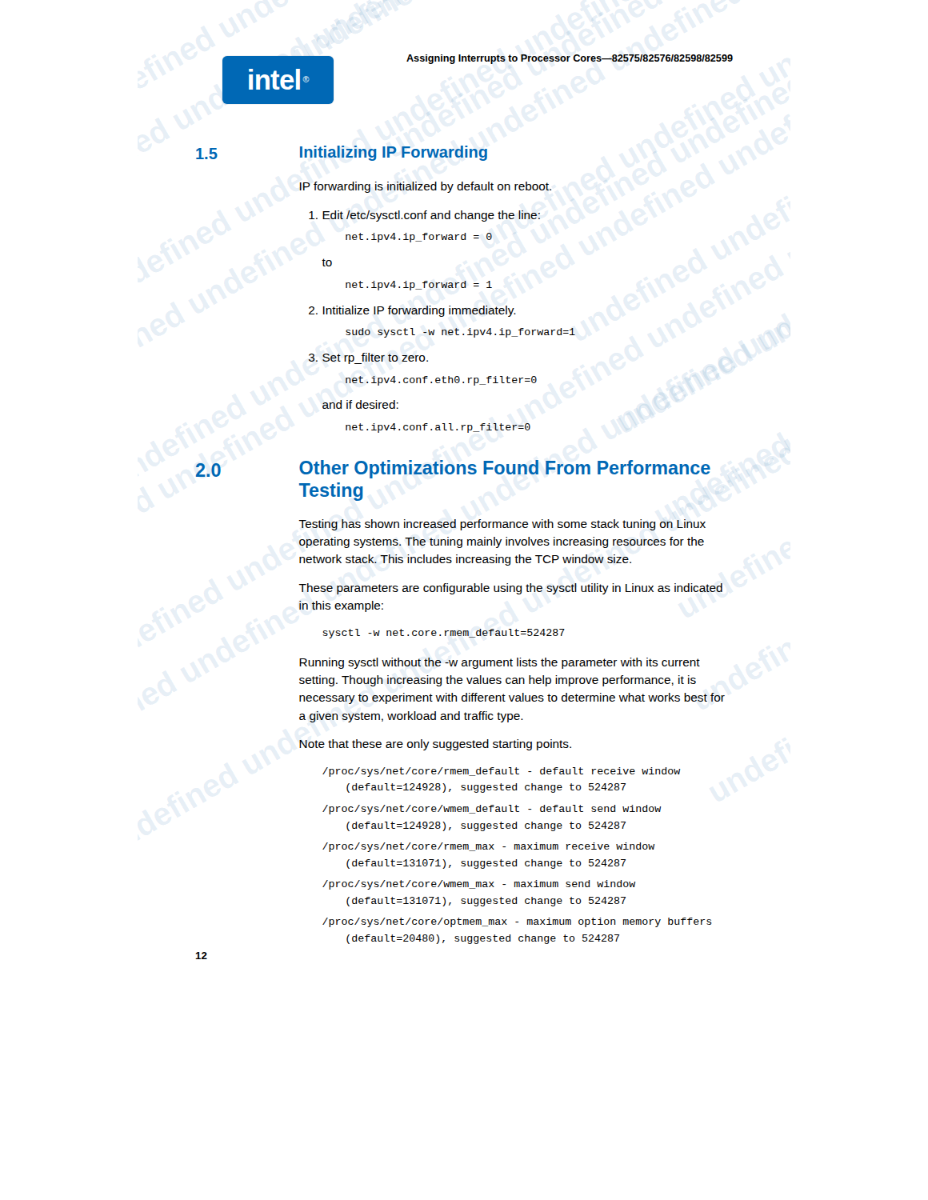undefined undefined undefined undefined undefined undefined undefined undefined undefined undefined undefined undefined undefined undefined undefined undefined undefined undefined undefined undefined undefined undefined undefined undefined undefined undefined undefined undefined undefined undefined undefined undefined undefined undefined undefined undefined undefined undefined undefined undefined undefined undefined undefined undefined undefined undefined undefined undefined undefined undefined undefined undefined undefined undefined undefined undefined undefined undefined undefined undefined undefined undefined undefined undefined undefined undefined undefined undefined undefined undefined undefined undefined undefined undefined undefined undefined undefined undefined undefined undefined undefined undefined undefined undefined undefined undefined undefined undefined undefined undefined undefined undefined undefined undefined undefined undefined undefined undefined undefined undefined undefined undefined undefined undefined undefined undefined undefined
intel®
Assigning Interrupts to Processor Cores—82575/82576/82598/82599
1.5
Initializing IP Forwarding
IP forwarding is initialized by default on reboot.
Edit /etc/sysctl.conf and change the line:
net.ipv4.ip_forward = 0
to
net.ipv4.ip_forward = 1
Intitialize IP forwarding immediately.
sudo sysctl -w net.ipv4.ip_forward=1
Set rp_filter to zero.
net.ipv4.conf.eth0.rp_filter=0
and if desired:
net.ipv4.conf.all.rp_filter=0
2.0
Other Optimizations Found From Performance
Testing
Testing has shown increased performance with some stack tuning on Linux operating systems. The tuning mainly involves increasing resources for the network stack. This includes increasing the TCP window size.
These parameters are configurable using the sysctl utility in Linux as indicated in this example:
sysctl -w net.core.rmem_default=524287
Running sysctl without the -w argument lists the parameter with its current setting. Though increasing the values can help improve performance, it is necessary to experiment with different values to determine what works best for a given system, workload and traffic type.
Note that these are only suggested starting points.
/proc/sys/net/core/rmem_default - default receive window (default=124928), suggested change to 524287
/proc/sys/net/core/wmem_default - default send window (default=124928), suggested change to 524287
/proc/sys/net/core/rmem_max - maximum receive window (default=131071), suggested change to 524287
/proc/sys/net/core/wmem_max - maximum send window (default=131071), suggested change to 524287
/proc/sys/net/core/optmem_max - maximum option memory buffers (default=20480), suggested change to 524287
12